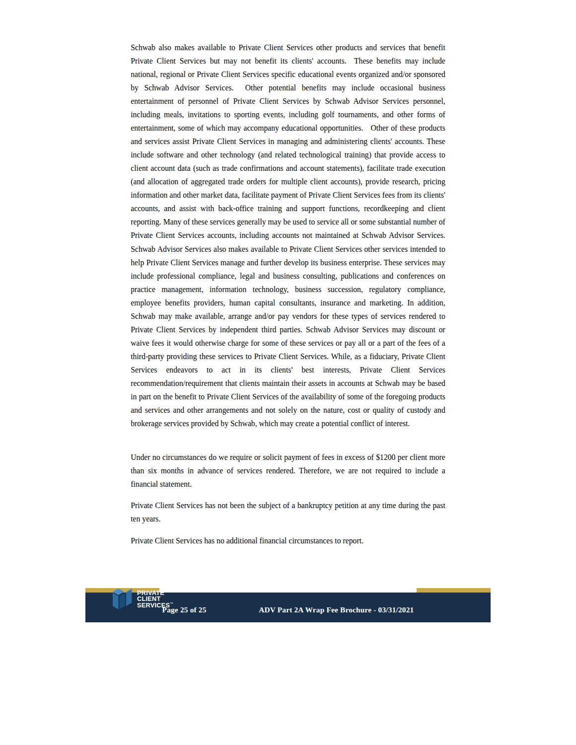Schwab also makes available to Private Client Services other products and services that benefit Private Client Services but may not benefit its clients' accounts. These benefits may include national, regional or Private Client Services specific educational events organized and/or sponsored by Schwab Advisor Services. Other potential benefits may include occasional business entertainment of personnel of Private Client Services by Schwab Advisor Services personnel, including meals, invitations to sporting events, including golf tournaments, and other forms of entertainment, some of which may accompany educational opportunities. Other of these products and services assist Private Client Services in managing and administering clients' accounts. These include software and other technology (and related technological training) that provide access to client account data (such as trade confirmations and account statements), facilitate trade execution (and allocation of aggregated trade orders for multiple client accounts), provide research, pricing information and other market data, facilitate payment of Private Client Services fees from its clients' accounts, and assist with back-office training and support functions, recordkeeping and client reporting. Many of these services generally may be used to service all or some substantial number of Private Client Services accounts, including accounts not maintained at Schwab Advisor Services. Schwab Advisor Services also makes available to Private Client Services other services intended to help Private Client Services manage and further develop its business enterprise. These services may include professional compliance, legal and business consulting, publications and conferences on practice management, information technology, business succession, regulatory compliance, employee benefits providers, human capital consultants, insurance and marketing. In addition, Schwab may make available, arrange and/or pay vendors for these types of services rendered to Private Client Services by independent third parties. Schwab Advisor Services may discount or waive fees it would otherwise charge for some of these services or pay all or a part of the fees of a third-party providing these services to Private Client Services. While, as a fiduciary, Private Client Services endeavors to act in its clients' best interests, Private Client Services recommendation/requirement that clients maintain their assets in accounts at Schwab may be based in part on the benefit to Private Client Services of the availability of some of the foregoing products and services and other arrangements and not solely on the nature, cost or quality of custody and brokerage services provided by Schwab, which may create a potential conflict of interest.
Under no circumstances do we require or solicit payment of fees in excess of $1200 per client more than six months in advance of services rendered. Therefore, we are not required to include a financial statement.
Private Client Services has not been the subject of a bankruptcy petition at any time during the past ten years.
Private Client Services has no additional financial circumstances to report.
Page 25 of 25 ADV Part 2A Wrap Fee Brochure - 03/31/2021
PRIVATE CLIENT SERVICES™